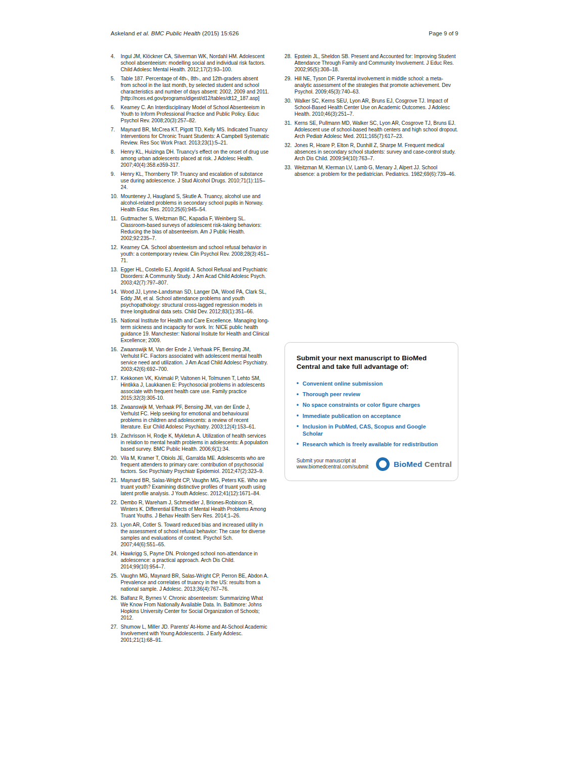Askeland et al. BMC Public Health (2015) 15:626
Page 9 of 9
Ingul JM, Klöckner CA, Silverman WK, Nordahl HM. Adolescent school absenteeism: modelling social and individual risk factors. Child Adolesc Mental Health. 2012;17(2):93–100.
Table 187. Percentage of 4th-, 8th-, and 12th-graders absent from school in the last month, by selected student and school characteristics and number of days absent: 2002, 2009 and 2011. [http://nces.ed.gov/programs/digest/d12/tables/dt12_187.asp]
Kearney C. An Interdisciplinary Model of School Absenteeism in Youth to Inform Professional Practice and Public Policy. Educ Psychol Rev. 2008;20(3):257–82.
Maynard BR, McCrea KT, Pigott TD, Kelly MS. Indicated Truancy Interventions for Chronic Truant Students: A Campbell Systematic Review. Res Soc Work Pract. 2013;23(1):5–21.
Henry KL, Huizinga DH. Truancy's effect on the onset of drug use among urban adolescents placed at risk. J Adolesc Health. 2007;40(4):358.e359-317.
Henry KL, Thornberry TP. Truancy and escalation of substance use during adolescence. J Stud Alcohol Drugs. 2010;71(1):115–24.
Mounteney J, Haugland S, Skutle A. Truancy, alcohol use and alcohol-related problems in secondary school pupils in Norway. Health Educ Res. 2010;25(6):945–54.
Guttmacher S, Weitzman BC, Kapadia F, Weinberg SL. Classroom-based surveys of adolescent risk-taking behaviors: Reducing the bias of absenteeism. Am J Public Health. 2002;92:235–7.
Kearney CA. School absenteeism and school refusal behavior in youth: a contemporary review. Clin Psychol Rev. 2008;28(3):451–71.
Egger HL, Costello EJ, Angold A. School Refusal and Psychiatric Disorders: A Community Study. J Am Acad Child Adolesc Psych. 2003;42(7):797–807.
Wood JJ, Lynne-Landsman SD, Langer DA, Wood PA, Clark SL, Eddy JM, et al. School attendance problems and youth psychopathology: structural cross-lagged regression models in three longitudinal data sets. Child Dev. 2012;83(1):351–66.
National Institute for Health and Care Excellence. Managing long-term sickness and incapacity for work. In: NICE public health guidance 19. Manchester: National Insitute for Health and Clinical Excellence; 2009.
Zwaanswijk M, Van der Ende J, Verhaak PF, Bensing JM, Verhulst FC. Factors associated with adolescent mental health service need and utilization. J Am Acad Child Adolesc Psychiatry. 2003;42(6):692–700.
Kekkonen VK, Kivimaki P, Valtonen H, Tolmunen T, Lehto SM, Hintikka J, Laukkanen E: Psychosocial problems in adolescents associate with frequent health care use. Family practice 2015;32(3):305-10.
Zwaanswijk M, Verhaak PF, Bensing JM, van der Ende J, Verhulst FC. Help seeking for emotional and behavioural problems in children and adolescents: a review of recent literature. Eur Child Adolesc Psychiatry. 2003;12(4):153–61.
Zachrisson H, Rodje K, Mykletun A. Utilization of health services in relation to mental health problems in adolescents: A population based survey. BMC Public Health. 2006;6(1):34.
Vila M, Kramer T, Obiols JE, Garralda ME. Adolescents who are frequent attenders to primary care: contribution of psychosocial factors. Soc Psychiatry Psychiatr Epidemiol. 2012;47(2):323–9.
Maynard BR, Salas-Wright CP, Vaughn MG, Peters KE. Who are truant youth? Examining distinctive profiles of truant youth using latent profile analysis. J Youth Adolesc. 2012;41(12):1671–84.
Dembo R, Wareham J, Schmeidler J, Briones-Robinson R, Winters K. Differential Effects of Mental Health Problems Among Truant Youths. J Behav Health Serv Res. 2014;1–26.
Lyon AR, Cotler S. Toward reduced bias and increased utility in the assessment of school refusal behavior: The case for diverse samples and evaluations of context. Psychol Sch. 2007;44(6):551–65.
Hawkrigg S, Payne DN. Prolonged school non-attendance in adolescence: a practical approach. Arch Dis Child. 2014;99(10):954–7.
Vaughn MG, Maynard BR, Salas-Wright CP, Perron BE, Abdon A. Prevalence and correlates of truancy in the US: results from a national sample. J Adolesc. 2013;36(4):767–76.
Balfanz R, Byrnes V. Chronic absenteeism: Summarizing What We Know From Nationally Available Data. In. Baltimore: Johns Hopkins University Center for Social Organization of Schools; 2012.
Shumow L, Miller JD. Parents' At-Home and At-School Academic Involvement with Young Adolescents. J Early Adolesc. 2001;21(1):68–91.
Epstein JL, Sheldon SB. Present and Accounted for: Improving Student Attendance Through Family and Community Involvement. J Educ Res. 2002;95(5):308–18.
Hill NE, Tyson DF. Parental involvement in middle school: a meta-analytic assessment of the strategies that promote achievement. Dev Psychol. 2009;45(3):740–63.
Walker SC, Kerns SEU, Lyon AR, Bruns EJ, Cosgrove TJ. Impact of School-Based Health Center Use on Academic Outcomes. J Adolesc Health. 2010;46(3):251–7.
Kerns SE, Pullmann MD, Walker SC, Lyon AR, Cosgrove TJ, Bruns EJ. Adolescent use of school-based health centers and high school dropout. Arch Pediatr Adolesc Med. 2011;165(7):617–23.
Jones R, Hoare P, Elton R, Dunhill Z, Sharpe M. Frequent medical absences in secondary school students: survey and case-control study. Arch Dis Child. 2009;94(10):763–7.
Weitzman M, Klerman LV, Lamb G, Menary J, Alpert JJ. School absence: a problem for the pediatrician. Pediatrics. 1982;69(6):739–46.
Submit your next manuscript to BioMed Central and take full advantage of:
Convenient online submission
Thorough peer review
No space constraints or color figure charges
Immediate publication on acceptance
Inclusion in PubMed, CAS, Scopus and Google Scholar
Research which is freely available for redistribution
Submit your manuscript at
www.biomedcentral.com/submit
BioMed Central